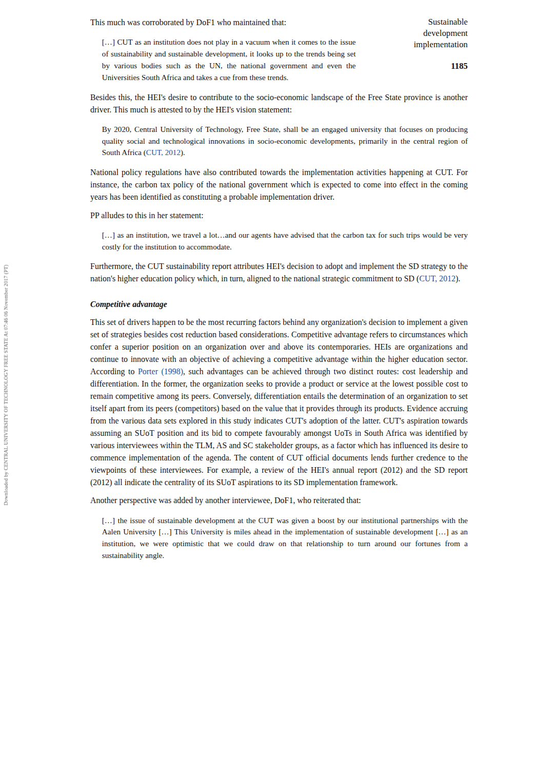Downloaded by CENTRAL UNIVERSITY OF TECHNOLOGY FREE STATE At 07:46 06 November 2017 (PT)
Sustainable
development
implementation
1185
This much was corroborated by DoF1 who maintained that:
[…] CUT as an institution does not play in a vacuum when it comes to the issue of sustainability and sustainable development, it looks up to the trends being set by various bodies such as the UN, the national government and even the Universities South Africa and takes a cue from these trends.
Besides this, the HEI's desire to contribute to the socio-economic landscape of the Free State province is another driver. This much is attested to by the HEI's vision statement:
By 2020, Central University of Technology, Free State, shall be an engaged university that focuses on producing quality social and technological innovations in socio-economic developments, primarily in the central region of South Africa (CUT, 2012).
National policy regulations have also contributed towards the implementation activities happening at CUT. For instance, the carbon tax policy of the national government which is expected to come into effect in the coming years has been identified as constituting a probable implementation driver.
PP alludes to this in her statement:
[…] as an institution, we travel a lot…and our agents have advised that the carbon tax for such trips would be very costly for the institution to accommodate.
Furthermore, the CUT sustainability report attributes HEI's decision to adopt and implement the SD strategy to the nation's higher education policy which, in turn, aligned to the national strategic commitment to SD (CUT, 2012).
Competitive advantage
This set of drivers happen to be the most recurring factors behind any organization's decision to implement a given set of strategies besides cost reduction based considerations. Competitive advantage refers to circumstances which confer a superior position on an organization over and above its contemporaries. HEIs are organizations and continue to innovate with an objective of achieving a competitive advantage within the higher education sector. According to Porter (1998), such advantages can be achieved through two distinct routes: cost leadership and differentiation. In the former, the organization seeks to provide a product or service at the lowest possible cost to remain competitive among its peers. Conversely, differentiation entails the determination of an organization to set itself apart from its peers (competitors) based on the value that it provides through its products. Evidence accruing from the various data sets explored in this study indicates CUT's adoption of the latter. CUT's aspiration towards assuming an SUoT position and its bid to compete favourably amongst UoTs in South Africa was identified by various interviewees within the TLM, AS and SC stakeholder groups, as a factor which has influenced its desire to commence implementation of the agenda. The content of CUT official documents lends further credence to the viewpoints of these interviewees. For example, a review of the HEI's annual report (2012) and the SD report (2012) all indicate the centrality of its SUoT aspirations to its SD implementation framework.
Another perspective was added by another interviewee, DoF1, who reiterated that:
[…] the issue of sustainable development at the CUT was given a boost by our institutional partnerships with the Aalen University […] This University is miles ahead in the implementation of sustainable development […] as an institution, we were optimistic that we could draw on that relationship to turn around our fortunes from a sustainability angle.